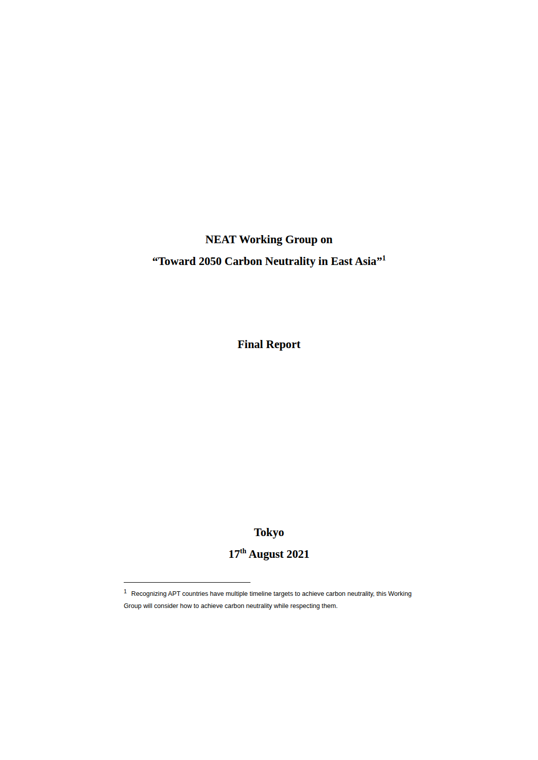NEAT Working Group on
“Toward 2050 Carbon Neutrality in East Asia”1
Final Report
Tokyo
17th August 2021
1 Recognizing APT countries have multiple timeline targets to achieve carbon neutrality, this Working Group will consider how to achieve carbon neutrality while respecting them.